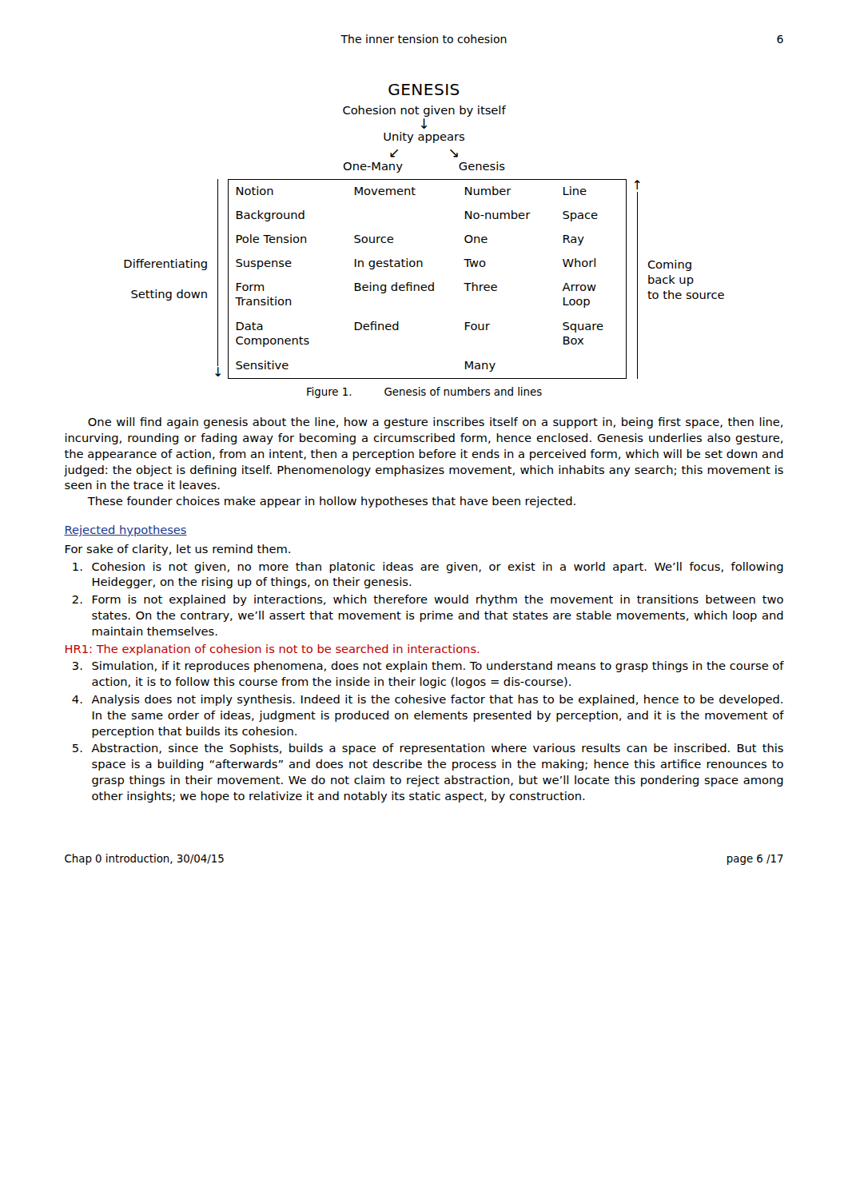The inner tension to cohesion
6
GENESIS
Cohesion not given by itself
↓
Unity appears
↙↘
One-Many Genesis
Differentiating
Setting down
↓
| Notion | Movement | Number | Line |
| Background | | No-number | Space |
| Pole Tension | Source | One | Ray |
| Suspense | In gestation | Two | Whorl |
| Form Transition | Being defined | Three | Arrow Loop |
| Data Components | Defined | Four | Square Box |
| Sensitive | | Many | |
↑
Coming
back up
to the source
Figure 1. Genesis of numbers and lines
One will find again genesis about the line, how a gesture inscribes itself on a support in, being first space, then line, incurving, rounding or fading away for becoming a circumscribed form, hence enclosed. Genesis underlies also gesture, the appearance of action, from an intent, then a perception before it ends in a perceived form, which will be set down and judged: the object is defining itself. Phenomenology emphasizes movement, which inhabits any search; this movement is seen in the trace it leaves.
These founder choices make appear in hollow hypotheses that have been rejected.
Rejected hypotheses
For sake of clarity, let us remind them.
Cohesion is not given, no more than platonic ideas are given, or exist in a world apart. We’ll focus, following Heidegger, on the rising up of things, on their genesis.
Form is not explained by interactions, which therefore would rhythm the movement in transitions between two states. On the contrary, we’ll assert that movement is prime and that states are stable movements, which loop and maintain themselves.
HR1: The explanation of cohesion is not to be searched in interactions.
Simulation, if it reproduces phenomena, does not explain them. To understand means to grasp things in the course of action, it is to follow this course from the inside in their logic (logos = dis-course).
Analysis does not imply synthesis. Indeed it is the cohesive factor that has to be explained, hence to be developed. In the same order of ideas, judgment is produced on elements presented by perception, and it is the movement of perception that builds its cohesion.
Abstraction, since the Sophists, builds a space of representation where various results can be inscribed. But this space is a building “afterwards” and does not describe the process in the making; hence this artifice renounces to grasp things in their movement. We do not claim to reject abstraction, but we’ll locate this pondering space among other insights; we hope to relativize it and notably its static aspect, by construction.
Chap 0 introduction, 30/04/15
page 6 /17